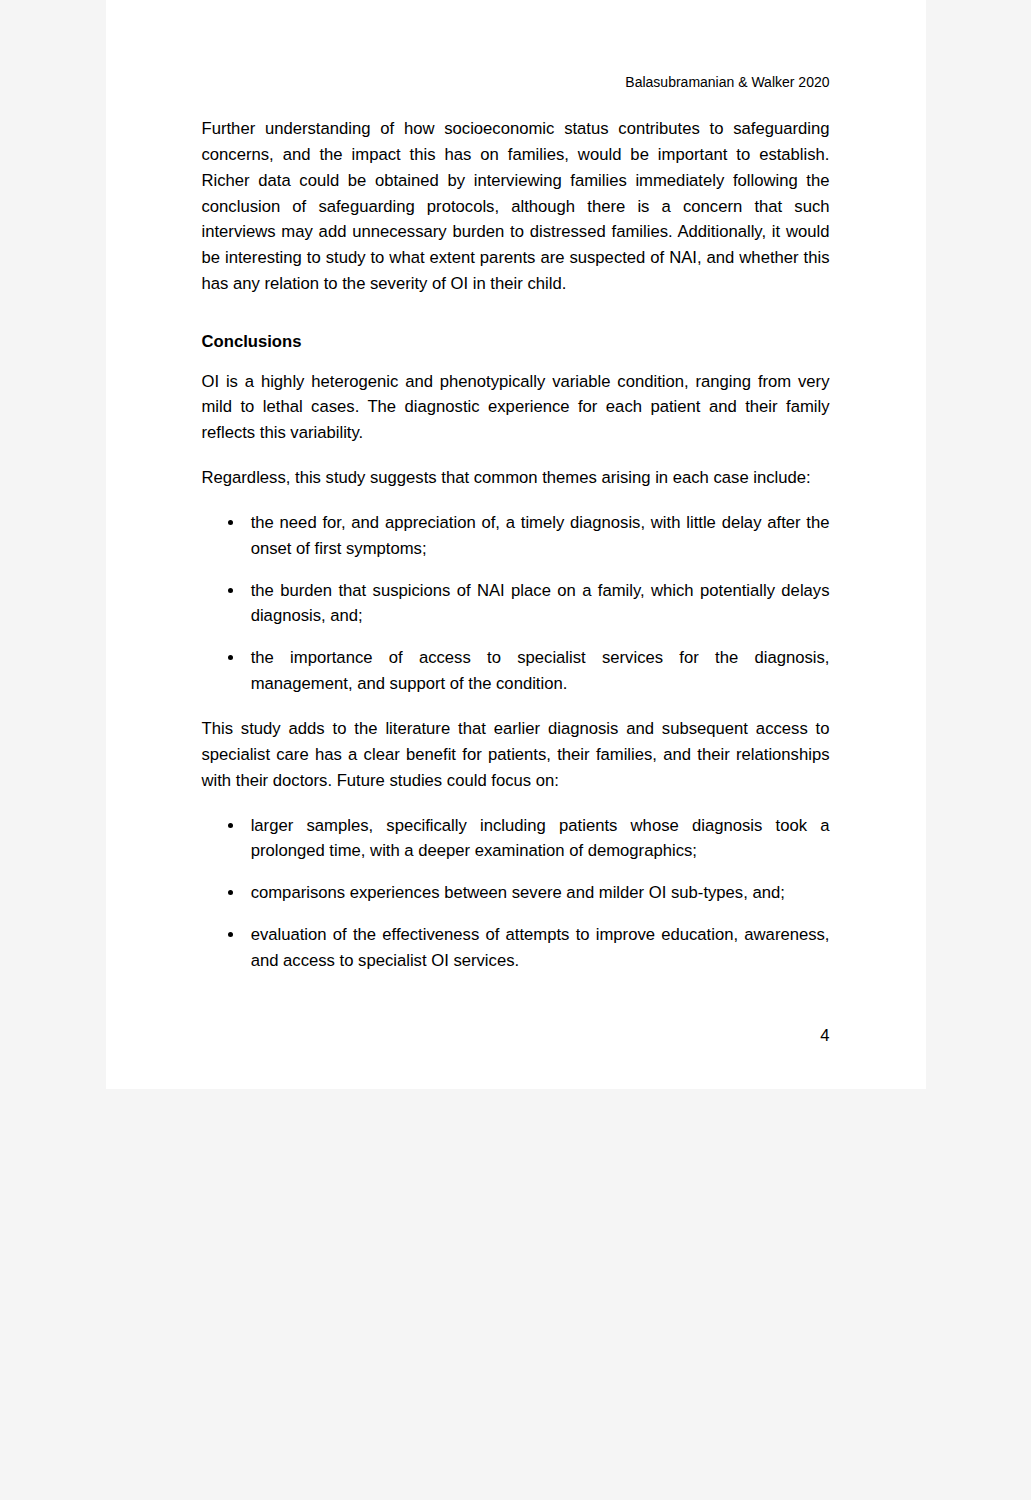Balasubramanian & Walker 2020
Further understanding of how socioeconomic status contributes to safeguarding concerns, and the impact this has on families, would be important to establish. Richer data could be obtained by interviewing families immediately following the conclusion of safeguarding protocols, although there is a concern that such interviews may add unnecessary burden to distressed families. Additionally, it would be interesting to study to what extent parents are suspected of NAI, and whether this has any relation to the severity of OI in their child.
Conclusions
OI is a highly heterogenic and phenotypically variable condition, ranging from very mild to lethal cases. The diagnostic experience for each patient and their family reflects this variability.
Regardless, this study suggests that common themes arising in each case include:
the need for, and appreciation of, a timely diagnosis, with little delay after the onset of first symptoms;
the burden that suspicions of NAI place on a family, which potentially delays diagnosis, and;
the importance of access to specialist services for the diagnosis, management, and support of the condition.
This study adds to the literature that earlier diagnosis and subsequent access to specialist care has a clear benefit for patients, their families, and their relationships with their doctors. Future studies could focus on:
larger samples, specifically including patients whose diagnosis took a prolonged time, with a deeper examination of demographics;
comparisons experiences between severe and milder OI sub-types, and;
evaluation of the effectiveness of attempts to improve education, awareness, and access to specialist OI services.
4